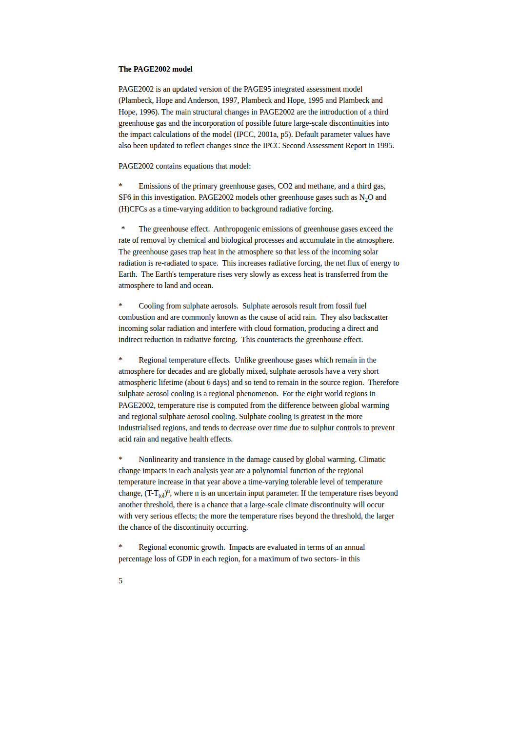The PAGE2002 model
PAGE2002 is an updated version of the PAGE95 integrated assessment model (Plambeck, Hope and Anderson, 1997, Plambeck and Hope, 1995 and Plambeck and Hope, 1996). The main structural changes in PAGE2002 are the introduction of a third greenhouse gas and the incorporation of possible future large-scale discontinuities into the impact calculations of the model (IPCC, 2001a, p5). Default parameter values have also been updated to reflect changes since the IPCC Second Assessment Report in 1995.
PAGE2002 contains equations that model:
*Emissions of the primary greenhouse gases, CO2 and methane, and a third gas, SF6 in this investigation. PAGE2002 models other greenhouse gases such as N2O and (H)CFCs as a time-varying addition to background radiative forcing.
*The greenhouse effect. Anthropogenic emissions of greenhouse gases exceed the rate of removal by chemical and biological processes and accumulate in the atmosphere. The greenhouse gases trap heat in the atmosphere so that less of the incoming solar radiation is re-radiated to space. This increases radiative forcing, the net flux of energy to Earth. The Earth's temperature rises very slowly as excess heat is transferred from the atmosphere to land and ocean.
*Cooling from sulphate aerosols. Sulphate aerosols result from fossil fuel combustion and are commonly known as the cause of acid rain. They also backscatter incoming solar radiation and interfere with cloud formation, producing a direct and indirect reduction in radiative forcing. This counteracts the greenhouse effect.
*Regional temperature effects. Unlike greenhouse gases which remain in the atmosphere for decades and are globally mixed, sulphate aerosols have a very short atmospheric lifetime (about 6 days) and so tend to remain in the source region. Therefore sulphate aerosol cooling is a regional phenomenon. For the eight world regions in PAGE2002, temperature rise is computed from the difference between global warming and regional sulphate aerosol cooling. Sulphate cooling is greatest in the more industrialised regions, and tends to decrease over time due to sulphur controls to prevent acid rain and negative health effects.
*Nonlinearity and transience in the damage caused by global warming. Climatic change impacts in each analysis year are a polynomial function of the regional temperature increase in that year above a time-varying tolerable level of temperature change, (T-Ttol)n, where n is an uncertain input parameter. If the temperature rises beyond another threshold, there is a chance that a large-scale climate discontinuity will occur with very serious effects; the more the temperature rises beyond the threshold, the larger the chance of the discontinuity occurring.
*Regional economic growth. Impacts are evaluated in terms of an annual percentage loss of GDP in each region, for a maximum of two sectors- in this
5